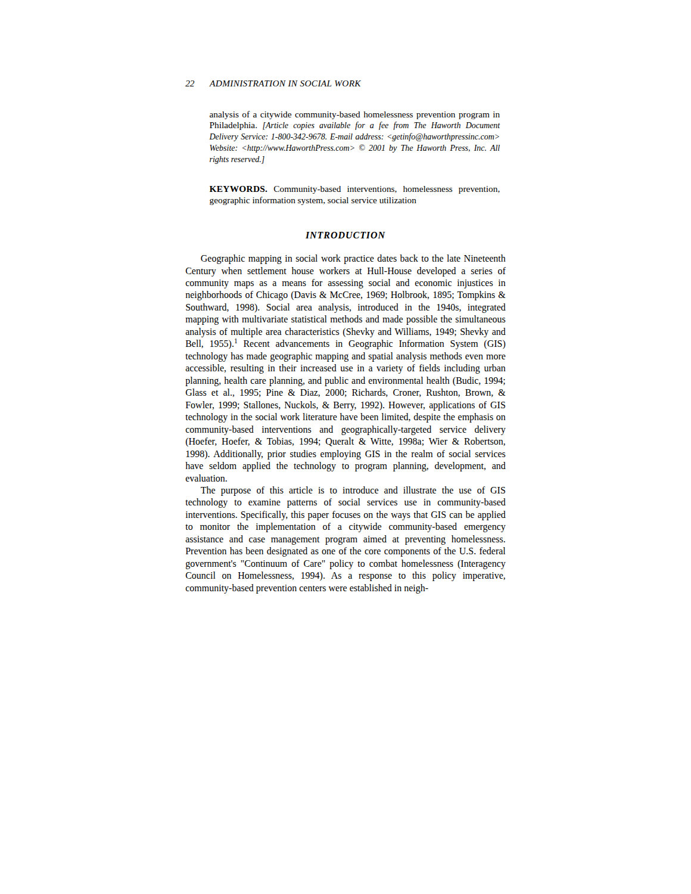22 ADMINISTRATION IN SOCIAL WORK
analysis of a citywide community-based homelessness prevention program in Philadelphia. [Article copies available for a fee from The Haworth Document Delivery Service: 1-800-342-9678. E-mail address: <getinfo@haworthpressinc.com> Website: <http://www.HaworthPress.com> © 2001 by The Haworth Press, Inc. All rights reserved.]
KEYWORDS. Community-based interventions, homelessness prevention, geographic information system, social service utilization
INTRODUCTION
Geographic mapping in social work practice dates back to the late Nineteenth Century when settlement house workers at Hull-House developed a series of community maps as a means for assessing social and economic injustices in neighborhoods of Chicago (Davis & McCree, 1969; Holbrook, 1895; Tompkins & Southward, 1998). Social area analysis, introduced in the 1940s, integrated mapping with multivariate statistical methods and made possible the simultaneous analysis of multiple area characteristics (Shevky and Williams, 1949; Shevky and Bell, 1955).1 Recent advancements in Geographic Information System (GIS) technology has made geographic mapping and spatial analysis methods even more accessible, resulting in their increased use in a variety of fields including urban planning, health care planning, and public and environmental health (Budic, 1994; Glass et al., 1995; Pine & Diaz, 2000; Richards, Croner, Rushton, Brown, & Fowler, 1999; Stallones, Nuckols, & Berry, 1992). However, applications of GIS technology in the social work literature have been limited, despite the emphasis on community-based interventions and geographically-targeted service delivery (Hoefer, Hoefer, & Tobias, 1994; Queralt & Witte, 1998a; Wier & Robertson, 1998). Additionally, prior studies employing GIS in the realm of social services have seldom applied the technology to program planning, development, and evaluation.
The purpose of this article is to introduce and illustrate the use of GIS technology to examine patterns of social services use in community-based interventions. Specifically, this paper focuses on the ways that GIS can be applied to monitor the implementation of a citywide community-based emergency assistance and case management program aimed at preventing homelessness. Prevention has been designated as one of the core components of the U.S. federal government's "Continuum of Care" policy to combat homelessness (Interagency Council on Homelessness, 1994). As a response to this policy imperative, community-based prevention centers were established in neigh-